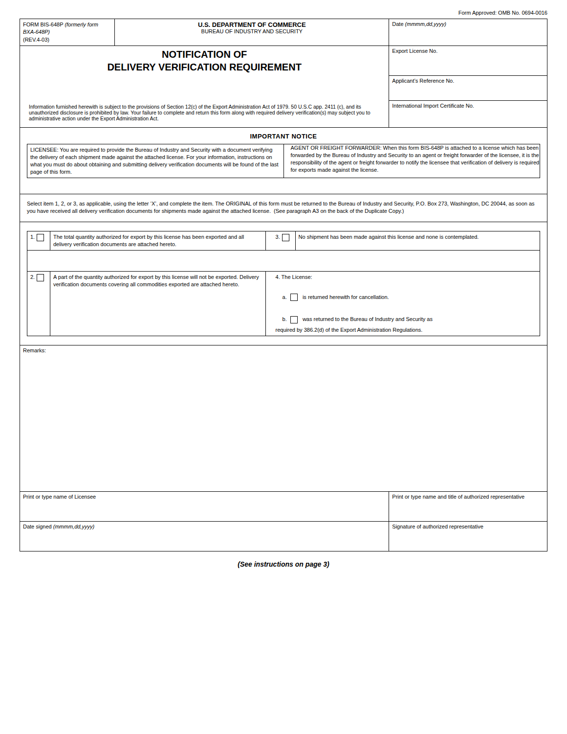Form Approved: OMB No. 0694-0016
| FORM BIS-648P (formerly form BXA-648P) (REV.4-03) | U.S. DEPARTMENT OF COMMERCE BUREAU OF INDUSTRY AND SECURITY | Date (mmmm,dd,yyyy) |
| NOTIFICATION OF DELIVERY VERIFICATION REQUIREMENT | Export License No. |
| | Applicant’s Reference No. |
| Information furnished herewith is subject to the provisions of Section 12(c) of the Export Administration Act of 1979. 50 U.S.C app. 2411 (c), and its unauthorized disclosure is prohibited by law. Your failure to complete and return this form along with required delivery verification(s) may subject you to administrative action under the Export Administration Act. | International Import Certificate No. |
| IMPORTANT NOTICE / LICENSEE: You are required to provide the Bureau of Industry and Security with a document verifying the delivery of each shipment made against the attached license. For your information, instructions on what you must do about obtaining and submitting delivery verification documents will be found of the last page of this form. / AGENT OR FREIGHT FORWARDER: When this form BIS-648P is attached to a license which has been forwarded by the Bureau of Industry and Security to an agent or freight forwarder of the licensee, it is the responsibility of the agent or freight forwarder to notify the licensee that verification of delivery is required for exports made against the license. / |
| Select item 1, 2, or 3, as applicable, using the letter ‘X’, and complete the item. The ORIGINAL of this form must be returned to the Bureau of Industry and Security, P.O. Box 273, Washington, DC 20044, as soon as you have received all delivery verification documents for shipments made against the attached license. (See paragraph A3 on the back of the Duplicate Copy.) |
| / 1. / The total quantity authorized for export by this license has been exported and all delivery verification documents are attached hereto. / 3. / No shipment has been made against this license and none is contemplated. / / 2. / A part of the quantity authorized for export by this license will not be exported. Delivery verification documents covering all commodities exported are attached hereto. / 4. The License: a. is returned herewith for cancellation. b. was returned to the Bureau of Industry and Security as required by 386.2(d) of the Export Administration Regulations. / |
| Remarks: |
| Print or type name of Licensee | Print or type name and title of authorized representative |
| Date signed (mmmm,dd,yyyy) | Signature of authorized representative |
(See instructions on page 3)